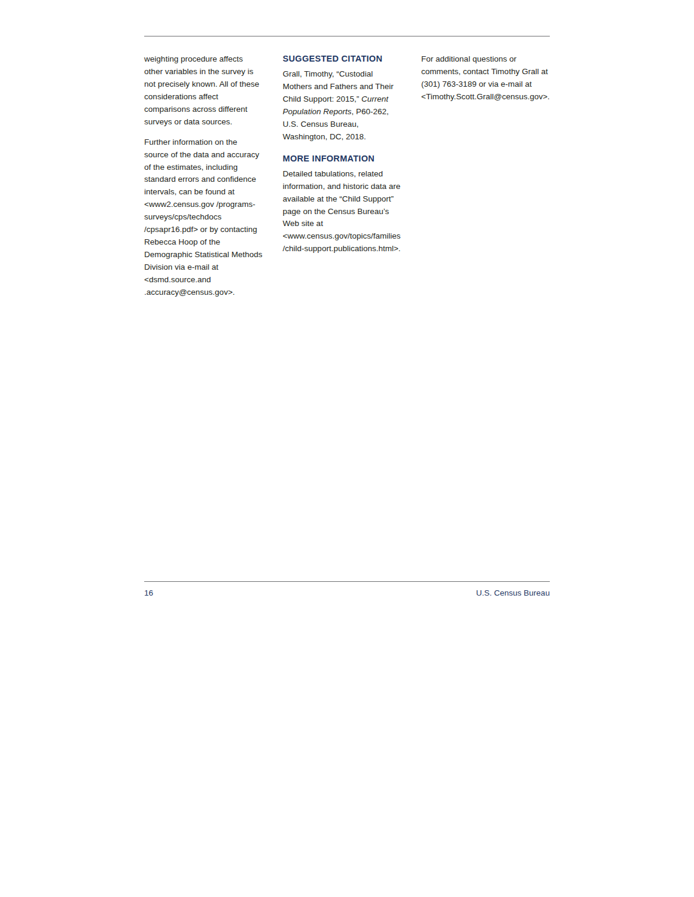weighting procedure affects other variables in the survey is not precisely known. All of these considerations affect comparisons across different surveys or data sources.
Further information on the source of the data and accuracy of the estimates, including standard errors and confidence intervals, can be found at <www2.census.gov /programs-surveys/cps/techdocs /cpsapr16.pdf> or by contacting Rebecca Hoop of the Demographic Statistical Methods Division via e-mail at <dsmd.source.and .accuracy@census.gov>.
Suggested Citation
Grall, Timothy, “Custodial Mothers and Fathers and Their Child Support: 2015,” Current Population Reports, P60-262, U.S. Census Bureau, Washington, DC, 2018.
More Information
Detailed tabulations, related information, and historic data are available at the “Child Support” page on the Census Bureau’s Web site at <www.census.gov/topics/families /child-support.publications.html>.
For additional questions or comments, contact Timothy Grall at (301) 763-3189 or via e-mail at <Timothy.Scott.Grall@census.gov>.
16 U.S. Census Bureau